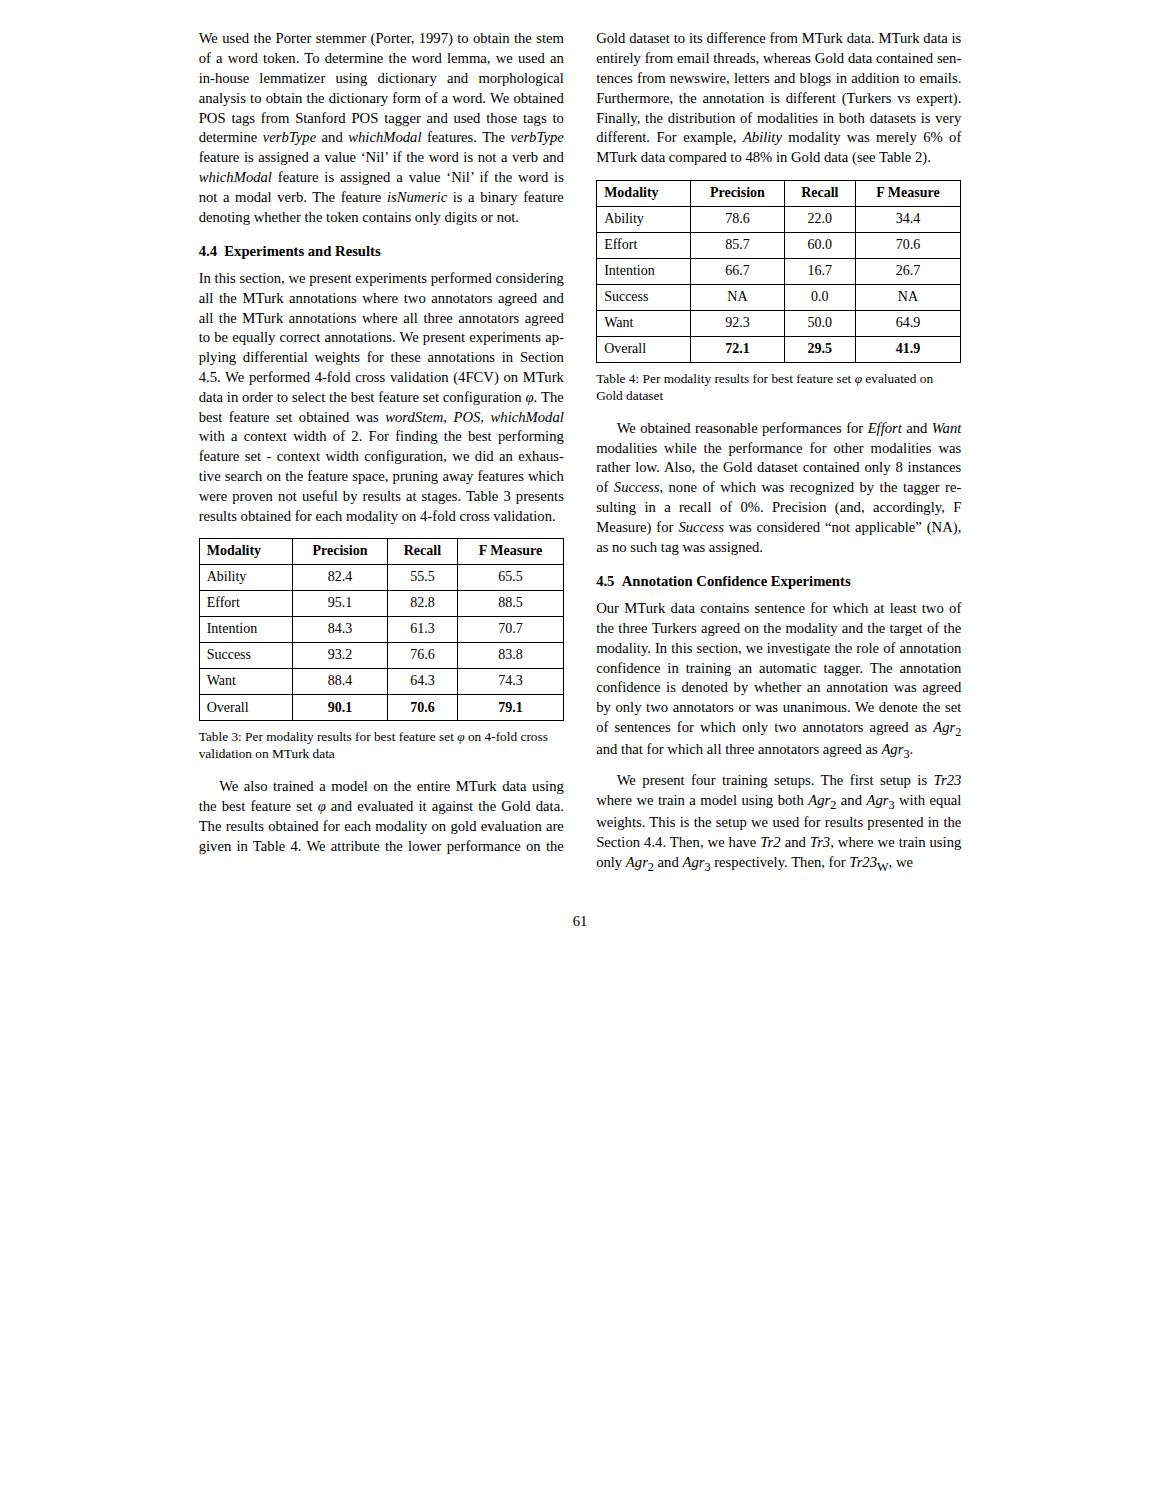We used the Porter stemmer (Porter, 1997) to obtain the stem of a word token. To determine the word lemma, we used an in-house lemmatizer using dictionary and morphological analysis to obtain the dictionary form of a word. We obtained POS tags from Stanford POS tagger and used those tags to determine verbType and whichModal features. The verbType feature is assigned a value ‘Nil’ if the word is not a verb and whichModal feature is assigned a value ‘Nil’ if the word is not a modal verb. The feature isNumeric is a binary feature denoting whether the token contains only digits or not.
4.4 Experiments and Results
In this section, we present experiments performed considering all the MTurk annotations where two annotators agreed and all the MTurk annotations where all three annotators agreed to be equally correct annotations. We present experiments applying differential weights for these annotations in Section 4.5. We performed 4-fold cross validation (4FCV) on MTurk data in order to select the best feature set configuration φ. The best feature set obtained was wordStem, POS, whichModal with a context width of 2. For finding the best performing feature set - context width configuration, we did an exhaustive search on the feature space, pruning away features which were proven not useful by results at stages. Table 3 presents results obtained for each modality on 4-fold cross validation.
Table 3: Per modality results for best feature set φ on 4-fold cross validation on MTurk data
| Modality | Precision | Recall | F Measure |
| --- | --- | --- | --- |
| Ability | 82.4 | 55.5 | 65.5 |
| Effort | 95.1 | 82.8 | 88.5 |
| Intention | 84.3 | 61.3 | 70.7 |
| Success | 93.2 | 76.6 | 83.8 |
| Want | 88.4 | 64.3 | 74.3 |
| Overall | 90.1 | 70.6 | 79.1 |
We also trained a model on the entire MTurk data using the best feature set φ and evaluated it against the Gold data. The results obtained for each modality on gold evaluation are given in Table 4. We attribute the lower performance on the Gold dataset to its difference from MTurk data. MTurk data is entirely from email threads, whereas Gold data contained sentences from newswire, letters and blogs in addition to emails. Furthermore, the annotation is different (Turkers vs expert). Finally, the distribution of modalities in both datasets is very different. For example, Ability modality was merely 6% of MTurk data compared to 48% in Gold data (see Table 2).
Table 4: Per modality results for best feature set φ evaluated on Gold dataset
| Modality | Precision | Recall | F Measure |
| --- | --- | --- | --- |
| Ability | 78.6 | 22.0 | 34.4 |
| Effort | 85.7 | 60.0 | 70.6 |
| Intention | 66.7 | 16.7 | 26.7 |
| Success | NA | 0.0 | NA |
| Want | 92.3 | 50.0 | 64.9 |
| Overall | 72.1 | 29.5 | 41.9 |
We obtained reasonable performances for Effort and Want modalities while the performance for other modalities was rather low. Also, the Gold dataset contained only 8 instances of Success, none of which was recognized by the tagger resulting in a recall of 0%. Precision (and, accordingly, F Measure) for Success was considered “not applicable” (NA), as no such tag was assigned.
4.5 Annotation Confidence Experiments
Our MTurk data contains sentence for which at least two of the three Turkers agreed on the modality and the target of the modality. In this section, we investigate the role of annotation confidence in training an automatic tagger. The annotation confidence is denoted by whether an annotation was agreed by only two annotators or was unanimous. We denote the set of sentences for which only two annotators agreed as Agr2 and that for which all three annotators agreed as Agr3.
We present four training setups. The first setup is Tr23 where we train a model using both Agr2 and Agr3 with equal weights. This is the setup we used for results presented in the Section 4.4. Then, we have Tr2 and Tr3, where we train using only Agr2 and Agr3 respectively. Then, for Tr23W, we
61